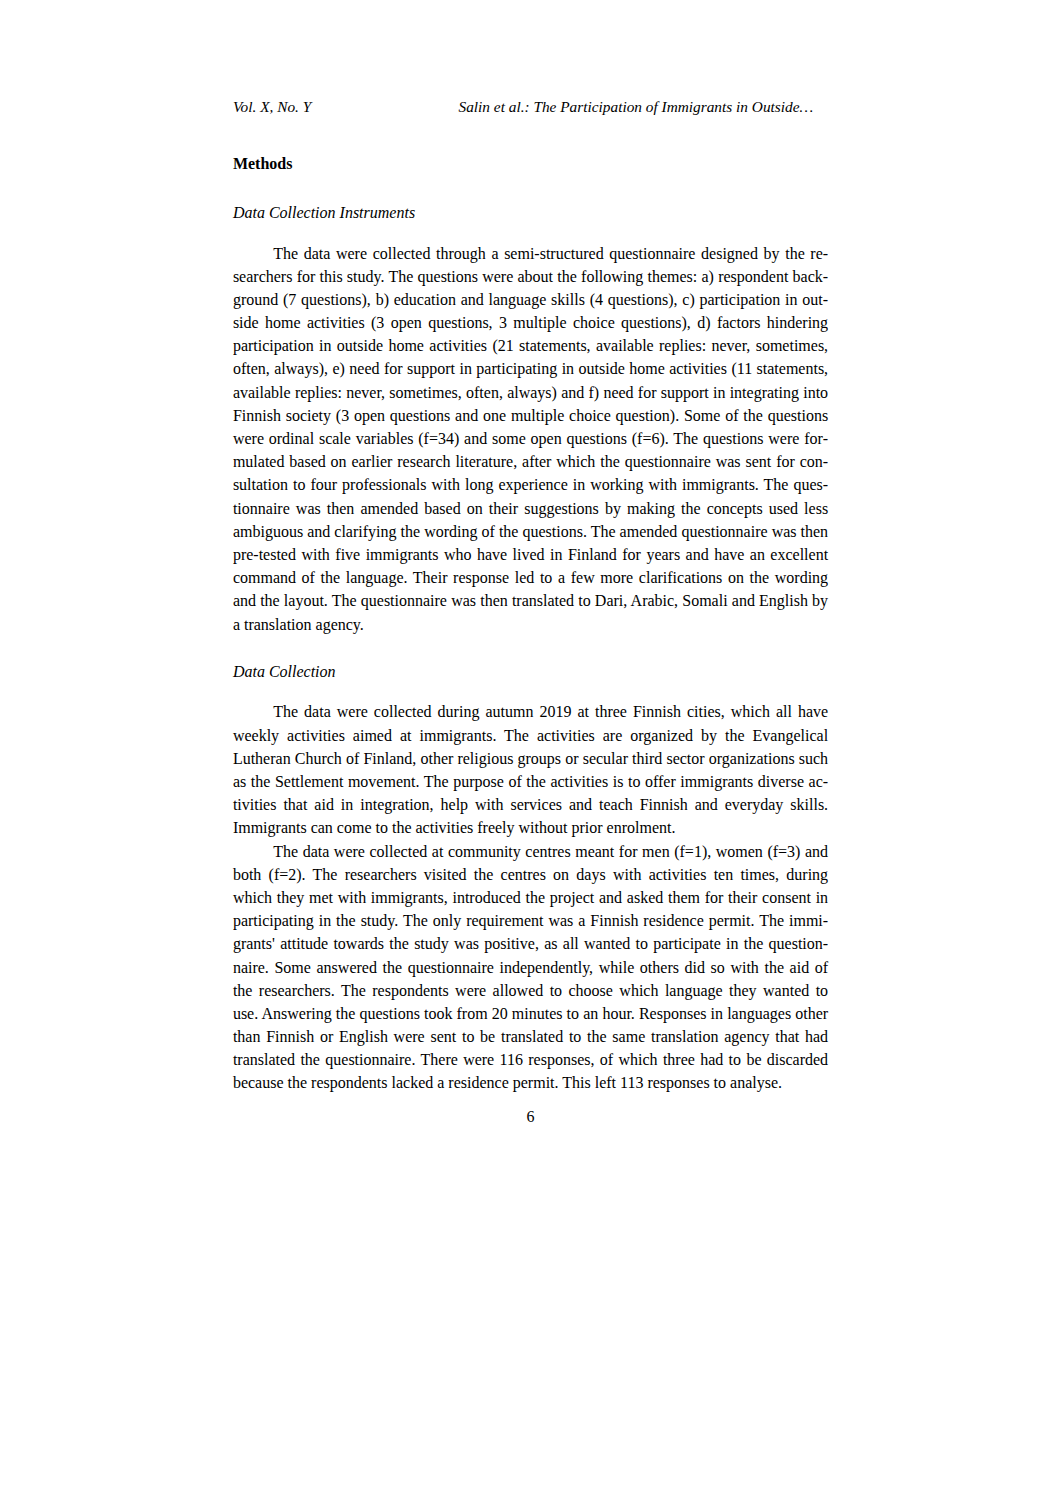Vol. X, No. Y Salin et al.: The Participation of Immigrants in Outside…
Methods
Data Collection Instruments
The data were collected through a semi-structured questionnaire designed by the researchers for this study. The questions were about the following themes: a) respondent background (7 questions), b) education and language skills (4 questions), c) participation in outside home activities (3 open questions, 3 multiple choice questions), d) factors hindering participation in outside home activities (21 statements, available replies: never, sometimes, often, always), e) need for support in participating in outside home activities (11 statements, available replies: never, sometimes, often, always) and f) need for support in integrating into Finnish society (3 open questions and one multiple choice question). Some of the questions were ordinal scale variables (f=34) and some open questions (f=6). The questions were formulated based on earlier research literature, after which the questionnaire was sent for consultation to four professionals with long experience in working with immigrants. The questionnaire was then amended based on their suggestions by making the concepts used less ambiguous and clarifying the wording of the questions. The amended questionnaire was then pre-tested with five immigrants who have lived in Finland for years and have an excellent command of the language. Their response led to a few more clarifications on the wording and the layout. The questionnaire was then translated to Dari, Arabic, Somali and English by a translation agency.
Data Collection
The data were collected during autumn 2019 at three Finnish cities, which all have weekly activities aimed at immigrants. The activities are organized by the Evangelical Lutheran Church of Finland, other religious groups or secular third sector organizations such as the Settlement movement. The purpose of the activities is to offer immigrants diverse activities that aid in integration, help with services and teach Finnish and everyday skills. Immigrants can come to the activities freely without prior enrolment.
The data were collected at community centres meant for men (f=1), women (f=3) and both (f=2). The researchers visited the centres on days with activities ten times, during which they met with immigrants, introduced the project and asked them for their consent in participating in the study. The only requirement was a Finnish residence permit. The immigrants' attitude towards the study was positive, as all wanted to participate in the questionnaire. Some answered the questionnaire independently, while others did so with the aid of the researchers. The respondents were allowed to choose which language they wanted to use. Answering the questions took from 20 minutes to an hour. Responses in languages other than Finnish or English were sent to be translated to the same translation agency that had translated the questionnaire. There were 116 responses, of which three had to be discarded because the respondents lacked a residence permit. This left 113 responses to analyse.
6